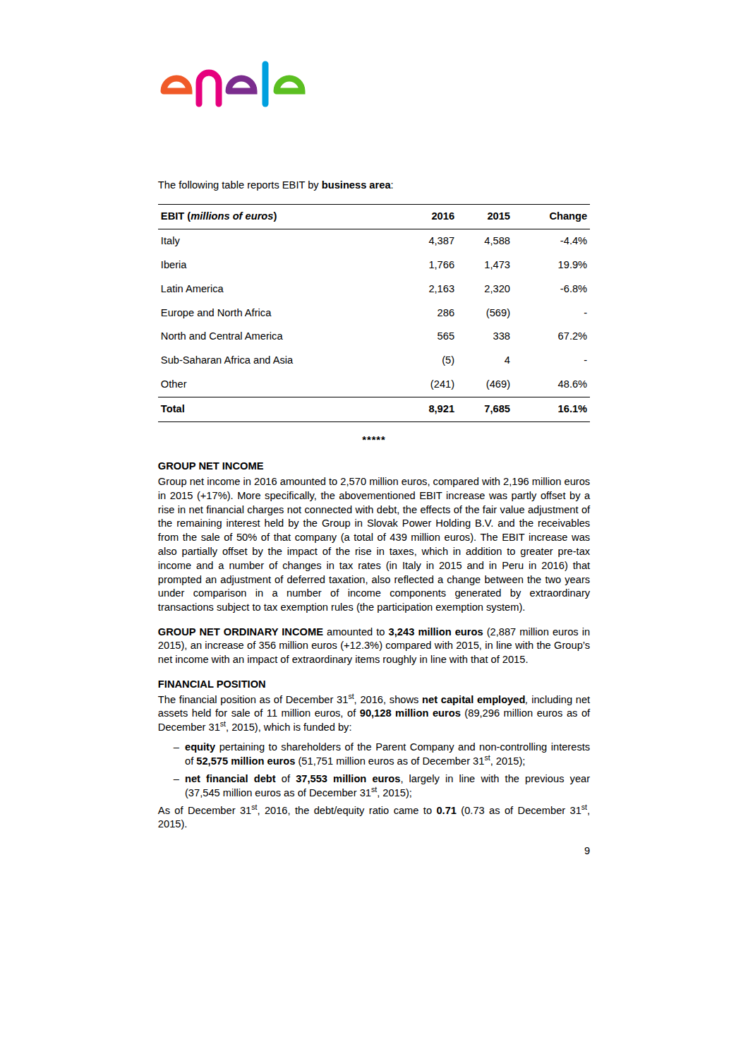The following table reports EBIT by business area:
| EBIT ( millions of euros ) | 2016 | 2015 | Change |
| --- | --- | --- | --- |
| Italy | 4,387 | 4,588 | -4.4% |
| Iberia | 1,766 | 1,473 | 19.9% |
| Latin America | 2,163 | 2,320 | -6.8% |
| Europe and North Africa | 286 | (569) | - |
| North and Central America | 565 | 338 | 67.2% |
| Sub-Saharan Africa and Asia | (5) | 4 | - |
| Other | (241) | (469) | 48.6% |
| Total | 8,921 | 7,685 | 16.1% |
*****
Group net income
Group net income in 2016 amounted to 2,570 million euros, compared with 2,196 million euros in 2015 (+17%). More specifically, the abovementioned EBIT increase was partly offset by a rise in net financial charges not connected with debt, the effects of the fair value adjustment of the remaining interest held by the Group in Slovak Power Holding B.V. and the receivables from the sale of 50% of that company (a total of 439 million euros). The EBIT increase was also partially offset by the impact of the rise in taxes, which in addition to greater pre-tax income and a number of changes in tax rates (in Italy in 2015 and in Peru in 2016) that prompted an adjustment of deferred taxation, also reflected a change between the two years under comparison in a number of income components generated by extraordinary transactions subject to tax exemption rules (the participation exemption system).
GROUP NET ORDINARY INCOME amounted to 3,243 million euros (2,887 million euros in 2015), an increase of 356 million euros (+12.3%) compared with 2015, in line with the Group’s net income with an impact of extraordinary items roughly in line with that of 2015.
Financial position
The financial position as of December 31st, 2016, shows net capital employed, including net assets held for sale of 11 million euros, of 90,128 million euros (89,296 million euros as of December 31st, 2015), which is funded by:
equity pertaining to shareholders of the Parent Company and non-controlling interests of 52,575 million euros (51,751 million euros as of December 31st, 2015);
net financial debt of 37,553 million euros, largely in line with the previous year (37,545 million euros as of December 31st, 2015);
As of December 31st, 2016, the debt/equity ratio came to 0.71 (0.73 as of December 31st, 2015).
9